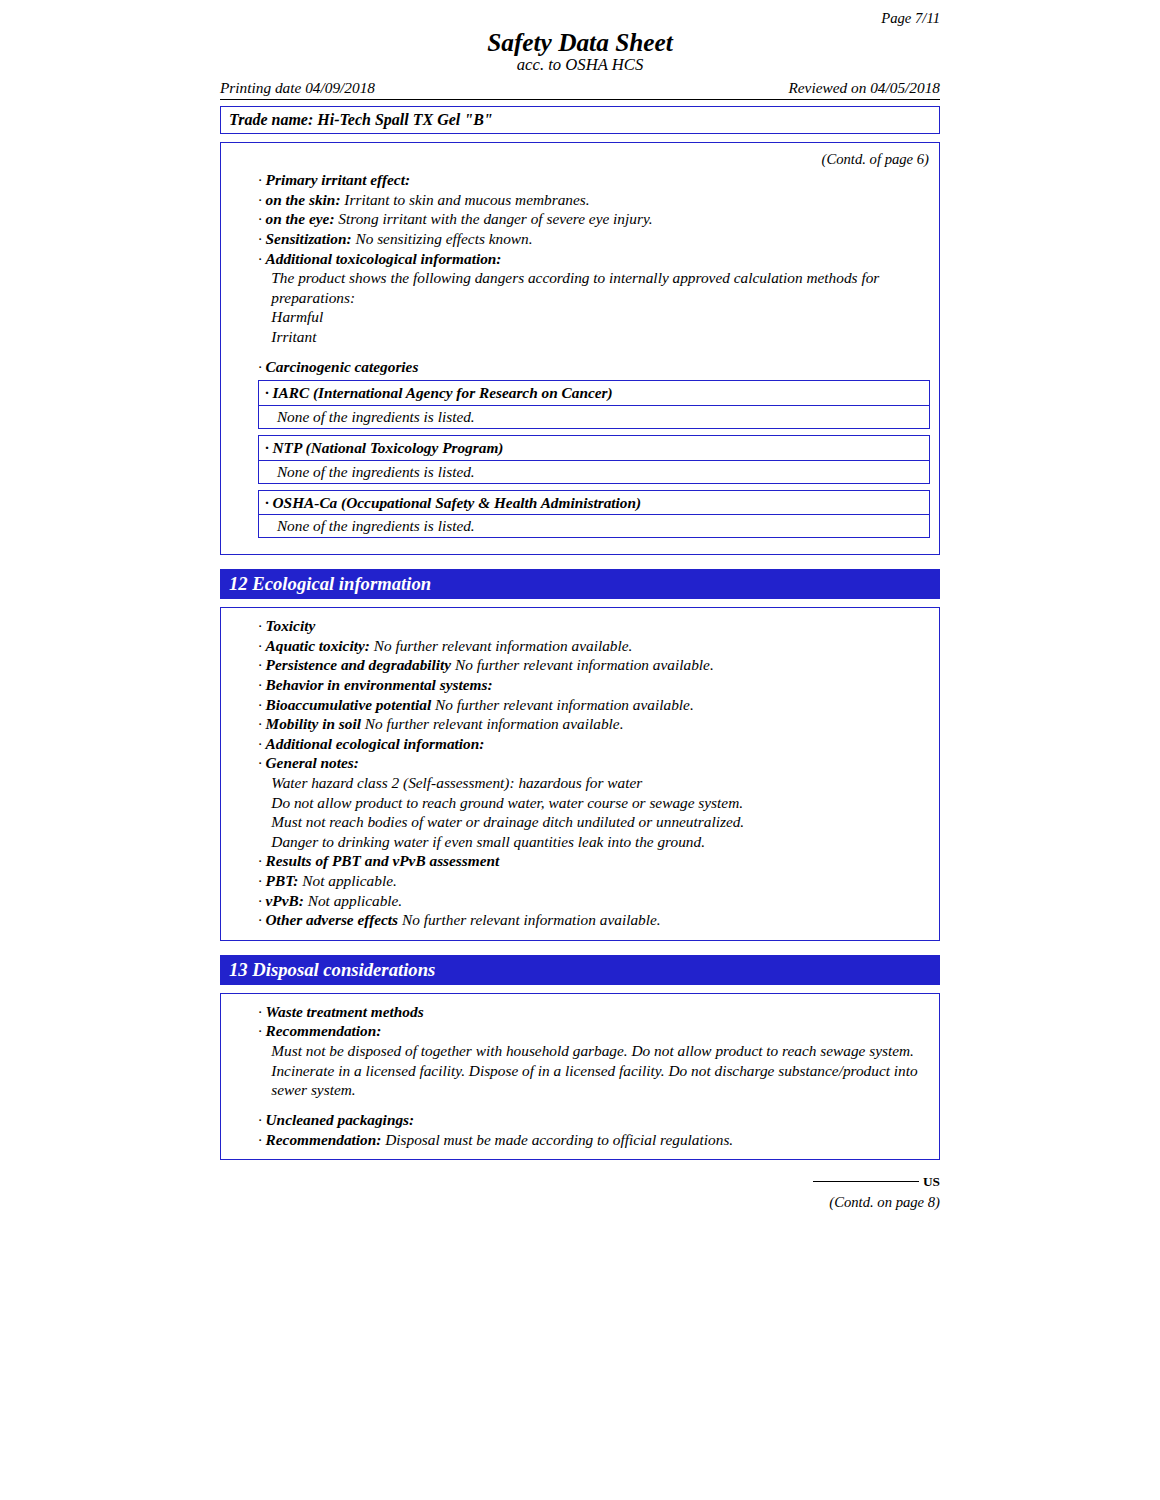Page 7/11
Safety Data Sheet
acc. to OSHA HCS
Printing date 04/09/2018 Reviewed on 04/05/2018
Trade name: Hi-Tech Spall TX Gel "B"
(Contd. of page 6)
· Primary irritant effect:
· on the skin: Irritant to skin and mucous membranes.
· on the eye: Strong irritant with the danger of severe eye injury.
· Sensitization: No sensitizing effects known.
· Additional toxicological information:
The product shows the following dangers according to internally approved calculation methods for preparations:
Harmful
Irritant
· Carcinogenic categories
· IARC (International Agency for Research on Cancer)
None of the ingredients is listed.
· NTP (National Toxicology Program)
None of the ingredients is listed.
· OSHA-Ca (Occupational Safety & Health Administration)
None of the ingredients is listed.
12 Ecological information
· Toxicity
· Aquatic toxicity: No further relevant information available.
· Persistence and degradability No further relevant information available.
· Behavior in environmental systems:
· Bioaccumulative potential No further relevant information available.
· Mobility in soil No further relevant information available.
· Additional ecological information:
· General notes:
Water hazard class 2 (Self-assessment): hazardous for water
Do not allow product to reach ground water, water course or sewage system.
Must not reach bodies of water or drainage ditch undiluted or unneutralized.
Danger to drinking water if even small quantities leak into the ground.
· Results of PBT and vPvB assessment
· PBT: Not applicable.
· vPvB: Not applicable.
· Other adverse effects No further relevant information available.
13 Disposal considerations
· Waste treatment methods
· Recommendation:
Must not be disposed of together with household garbage. Do not allow product to reach sewage system.
Incinerate in a licensed facility. Dispose of in a licensed facility. Do not discharge substance/product into sewer system.
· Uncleaned packagings:
· Recommendation: Disposal must be made according to official regulations.
US
(Contd. on page 8)